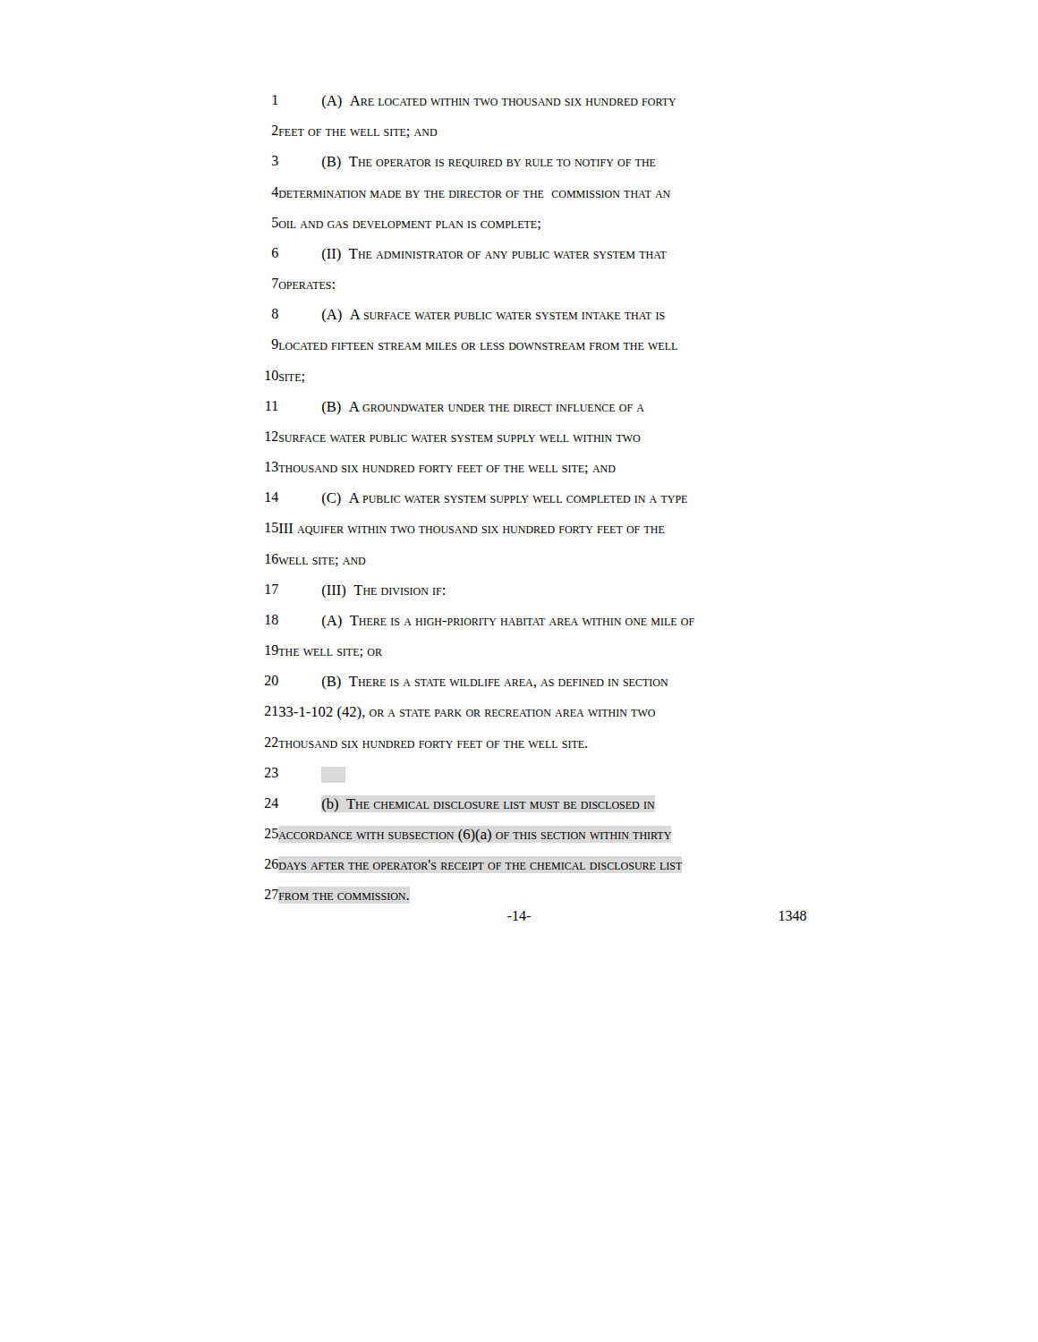| 1 | (A) Are located within two thousand six hundred forty |
| 2 | feet of the well site; and |
| 3 | (B) The operator is required by rule to notify of the |
| 4 | determination made by the director of the commission that an |
| 5 | oil and gas development plan is complete; |
| 6 | (II) The administrator of any public water system that |
| 7 | operates: |
| 8 | (A) A surface water public water system intake that is |
| 9 | located fifteen stream miles or less downstream from the well |
| 10 | site; |
| 11 | (B) A groundwater under the direct influence of a |
| 12 | surface water public water system supply well within two |
| 13 | thousand six hundred forty feet of the well site; and |
| 14 | (C) A public water system supply well completed in a type |
| 15 | III aquifer within two thousand six hundred forty feet of the |
| 16 | well site; and |
| 17 | (III) The division if: |
| 18 | (A) There is a high-priority habitat area within one mile of |
| 19 | the well site; or |
| 20 | (B) There is a state wildlife area, as defined in section |
| 21 | 33-1-102 (42), or a state park or recreation area within two |
| 22 | thousand six hundred forty feet of the well site. |
| 23 | |
| 24 | (b) The chemical disclosure list must be disclosed in |
| 25 | accordance with subsection (6)(a) of this section within thirty |
| 26 | days after the operator's receipt of the chemical disclosure list |
| 27 | from the commission. |
-14-
1348